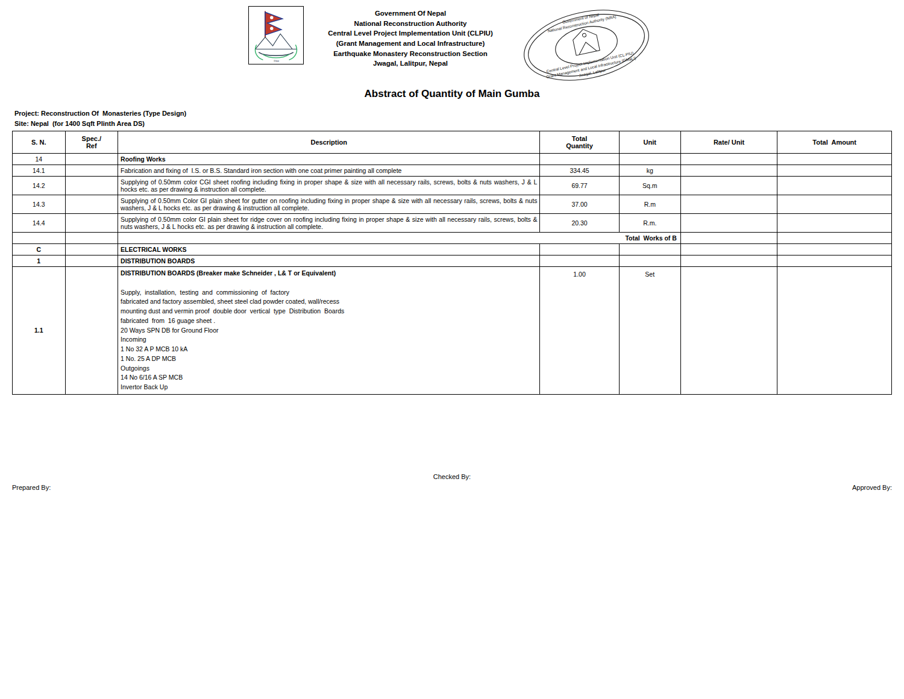नेपाल
Government Of Nepal
National Reconstruction Authority
Central Level Project Implementation Unit (CLPIU)
(Grant Management and Local Infrastructure)
Earthquake Monastery Reconstruction Section
Jwagal, Lalitpur, Nepal
Government of Nepal National Reconstruction Authority (NRA) Central Level Project Implementation Unit (CL-PIU) Grant Management and Local Infrastructure (GMaLI) Jwagal, Lalitpur
Abstract of Quantity of Main Gumba
Project: Reconstruction Of Monasteries (Type Design)
Site: Nepal (for 1400 Sqft Plinth Area DS)
| S. N. | Spec./ Ref | Description | Total Quantity | Unit | Rate/ Unit | Total Amount |
| --- | --- | --- | --- | --- | --- | --- |
| 14 | | Roofing Works | | | | |
| 14.1 | | Fabrication and fixing of I.S. or B.S. Standard iron section with one coat primer painting all complete | 334.45 | kg | | |
| 14.2 | | Supplying of 0.50mm color CGI sheet roofing including fixing in proper shape & size with all necessary rails, screws, bolts & nuts washers, J & L hocks etc. as per drawing & instruction all complete. | 69.77 | Sq.m | | |
| 14.3 | | Supplying of 0.50mm Color GI plain sheet for gutter on roofing including fixing in proper shape & size with all necessary rails, screws, bolts & nuts washers, J & L hocks etc. as per drawing & instruction all complete. | 37.00 | R.m | | |
| 14.4 | | Supplying of 0.50mm color GI plain sheet for ridge cover on roofing including fixing in proper shape & size with all necessary rails, screws, bolts & nuts washers, J & L hocks etc. as per drawing & instruction all complete. | 20.30 | R.m. | | |
| | | Total Works of B | | |
| C | | ELECTRICAL WORKS | | | | |
| 1 | | DISTRIBUTION BOARDS | | | | |
| 1.1 | | DISTRIBUTION BOARDS (Breaker make Schneider , L& T or Equivalent) Supply, installation, testing and commissioning of factory fabricated and factory assembled, sheet steel clad powder coated, wall/recess mounting dust and vermin proof double door vertical type Distribution Boards fabricated from 16 guage sheet . 20 Ways SPN DB for Ground Floor Incoming 1 No 32 A P MCB 10 kA 1 No. 25 A DP MCB Outgoings 14 No 6/16 A SP MCB Invertor Back Up | 1.00 | Set | | |
Prepared By:
Checked By:
Approved By: